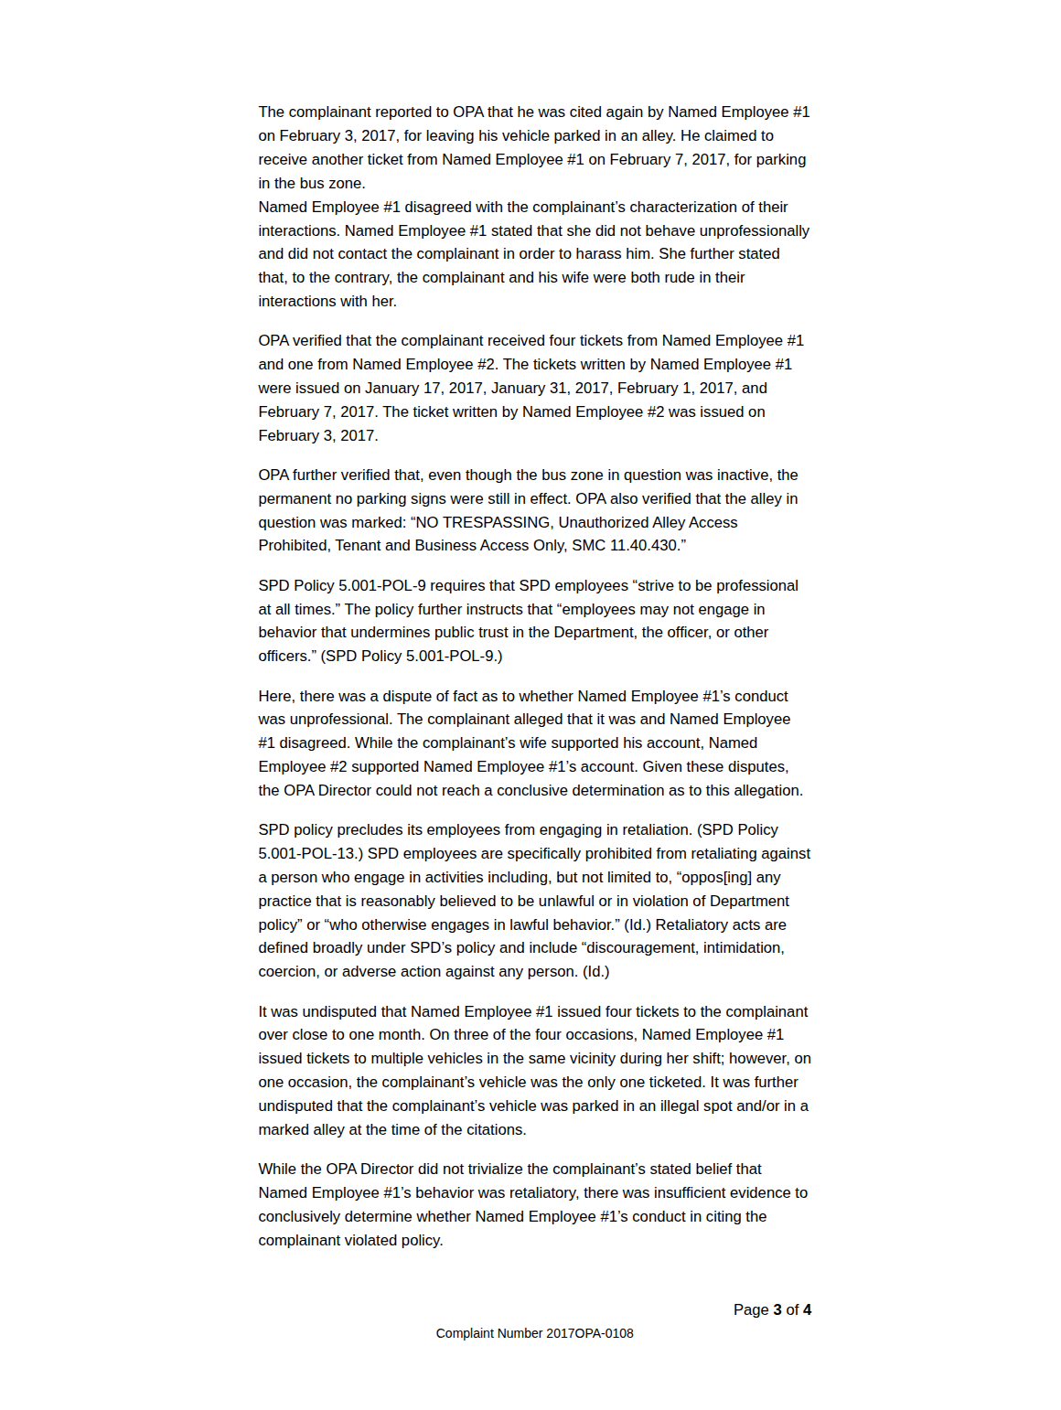The complainant reported to OPA that he was cited again by Named Employee #1 on February 3, 2017, for leaving his vehicle parked in an alley. He claimed to receive another ticket from Named Employee #1 on February 7, 2017, for parking in the bus zone.
Named Employee #1 disagreed with the complainant’s characterization of their interactions. Named Employee #1 stated that she did not behave unprofessionally and did not contact the complainant in order to harass him. She further stated that, to the contrary, the complainant and his wife were both rude in their interactions with her.
OPA verified that the complainant received four tickets from Named Employee #1 and one from Named Employee #2. The tickets written by Named Employee #1 were issued on January 17, 2017, January 31, 2017, February 1, 2017, and February 7, 2017. The ticket written by Named Employee #2 was issued on February 3, 2017.
OPA further verified that, even though the bus zone in question was inactive, the permanent no parking signs were still in effect. OPA also verified that the alley in question was marked: “NO TRESPASSING, Unauthorized Alley Access Prohibited, Tenant and Business Access Only, SMC 11.40.430.”
SPD Policy 5.001-POL-9 requires that SPD employees “strive to be professional at all times.” The policy further instructs that “employees may not engage in behavior that undermines public trust in the Department, the officer, or other officers.” (SPD Policy 5.001-POL-9.)
Here, there was a dispute of fact as to whether Named Employee #1’s conduct was unprofessional. The complainant alleged that it was and Named Employee #1 disagreed. While the complainant’s wife supported his account, Named Employee #2 supported Named Employee #1’s account. Given these disputes, the OPA Director could not reach a conclusive determination as to this allegation.
SPD policy precludes its employees from engaging in retaliation. (SPD Policy 5.001-POL-13.) SPD employees are specifically prohibited from retaliating against a person who engage in activities including, but not limited to, “oppos[ing] any practice that is reasonably believed to be unlawful or in violation of Department policy” or “who otherwise engages in lawful behavior.” (Id.) Retaliatory acts are defined broadly under SPD’s policy and include “discouragement, intimidation, coercion, or adverse action against any person. (Id.)
It was undisputed that Named Employee #1 issued four tickets to the complainant over close to one month. On three of the four occasions, Named Employee #1 issued tickets to multiple vehicles in the same vicinity during her shift; however, on one occasion, the complainant’s vehicle was the only one ticketed. It was further undisputed that the complainant’s vehicle was parked in an illegal spot and/or in a marked alley at the time of the citations.
While the OPA Director did not trivialize the complainant’s stated belief that Named Employee #1’s behavior was retaliatory, there was insufficient evidence to conclusively determine whether Named Employee #1’s conduct in citing the complainant violated policy.
Page 3 of 4
Complaint Number 2017OPA-0108